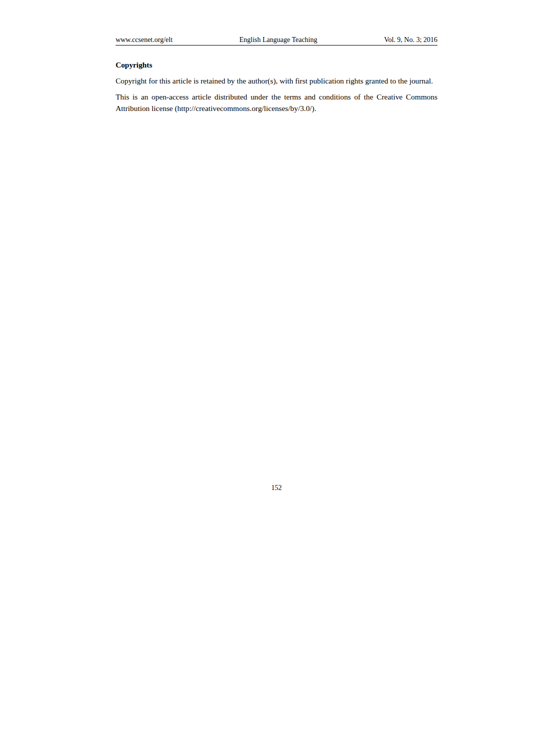www.ccsenet.org/elt English Language Teaching Vol. 9, No. 3; 2016
Copyrights
Copyright for this article is retained by the author(s), with first publication rights granted to the journal.
This is an open-access article distributed under the terms and conditions of the Creative Commons Attribution license (http://creativecommons.org/licenses/by/3.0/).
152